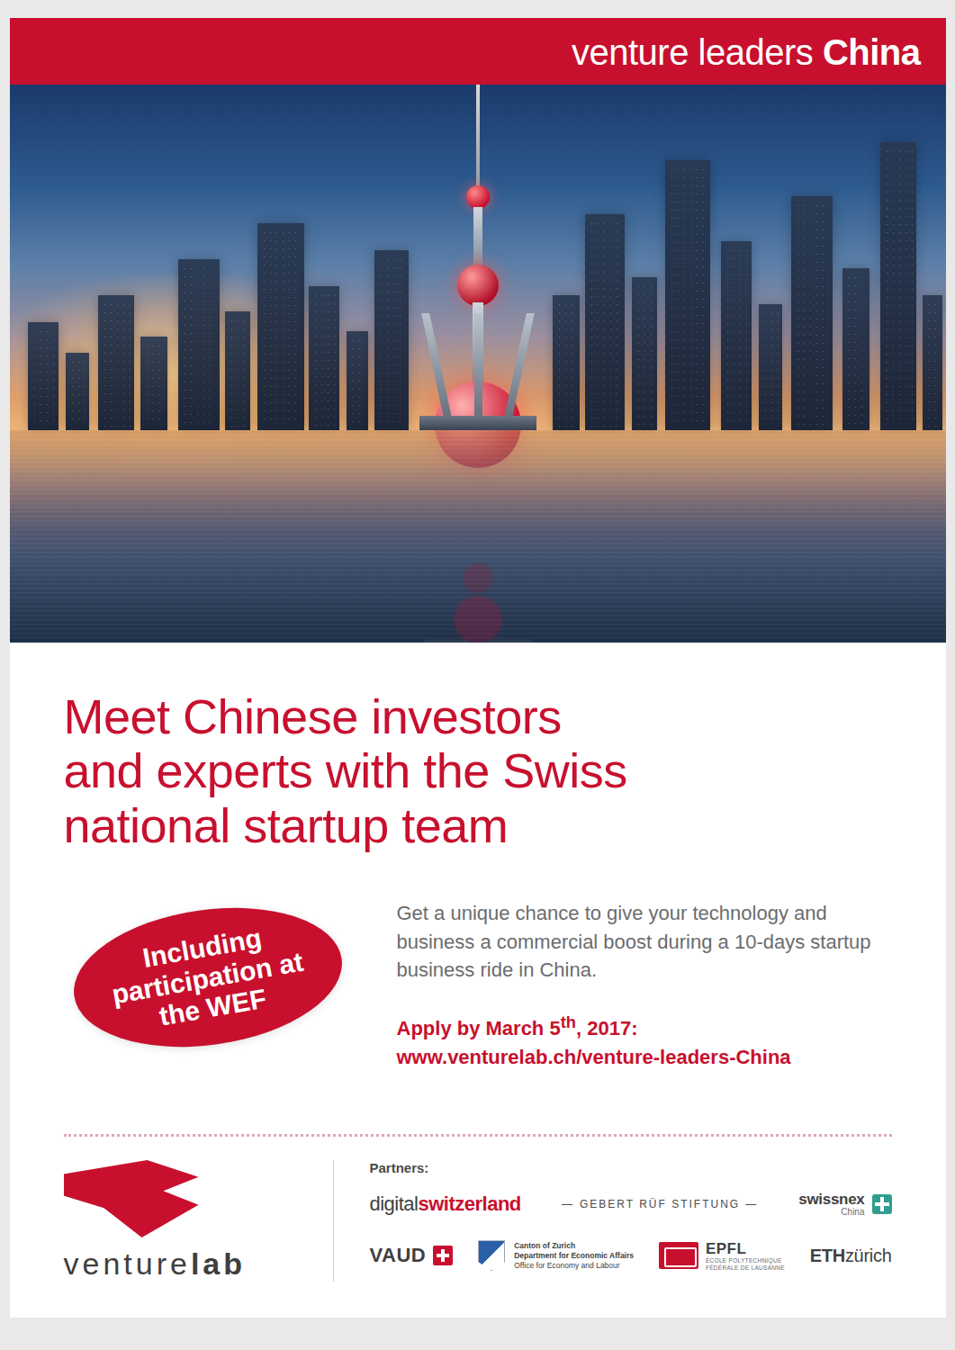venture leaders China
Meet Chinese investors
and experts with the Swiss
national startup team
Including
participation at
the WEF
Get a unique chance to give your technology and business a commercial boost during a 10-days startup business ride in China.
Apply by March 5th, 2017:
www.venturelab.ch/venture-leaders-China
venturelab
Partners:
digitalswitzerland
GEBERT RÜF STIFTUNG
swissnex
China
VAUD
Canton of Zurich Department for Economic Affairs Office for Economy and Labour
EPFL
ÉCOLE POLYTECHNIQUE
FÉDÉRALE DE LAUSANNE
ETHzürich